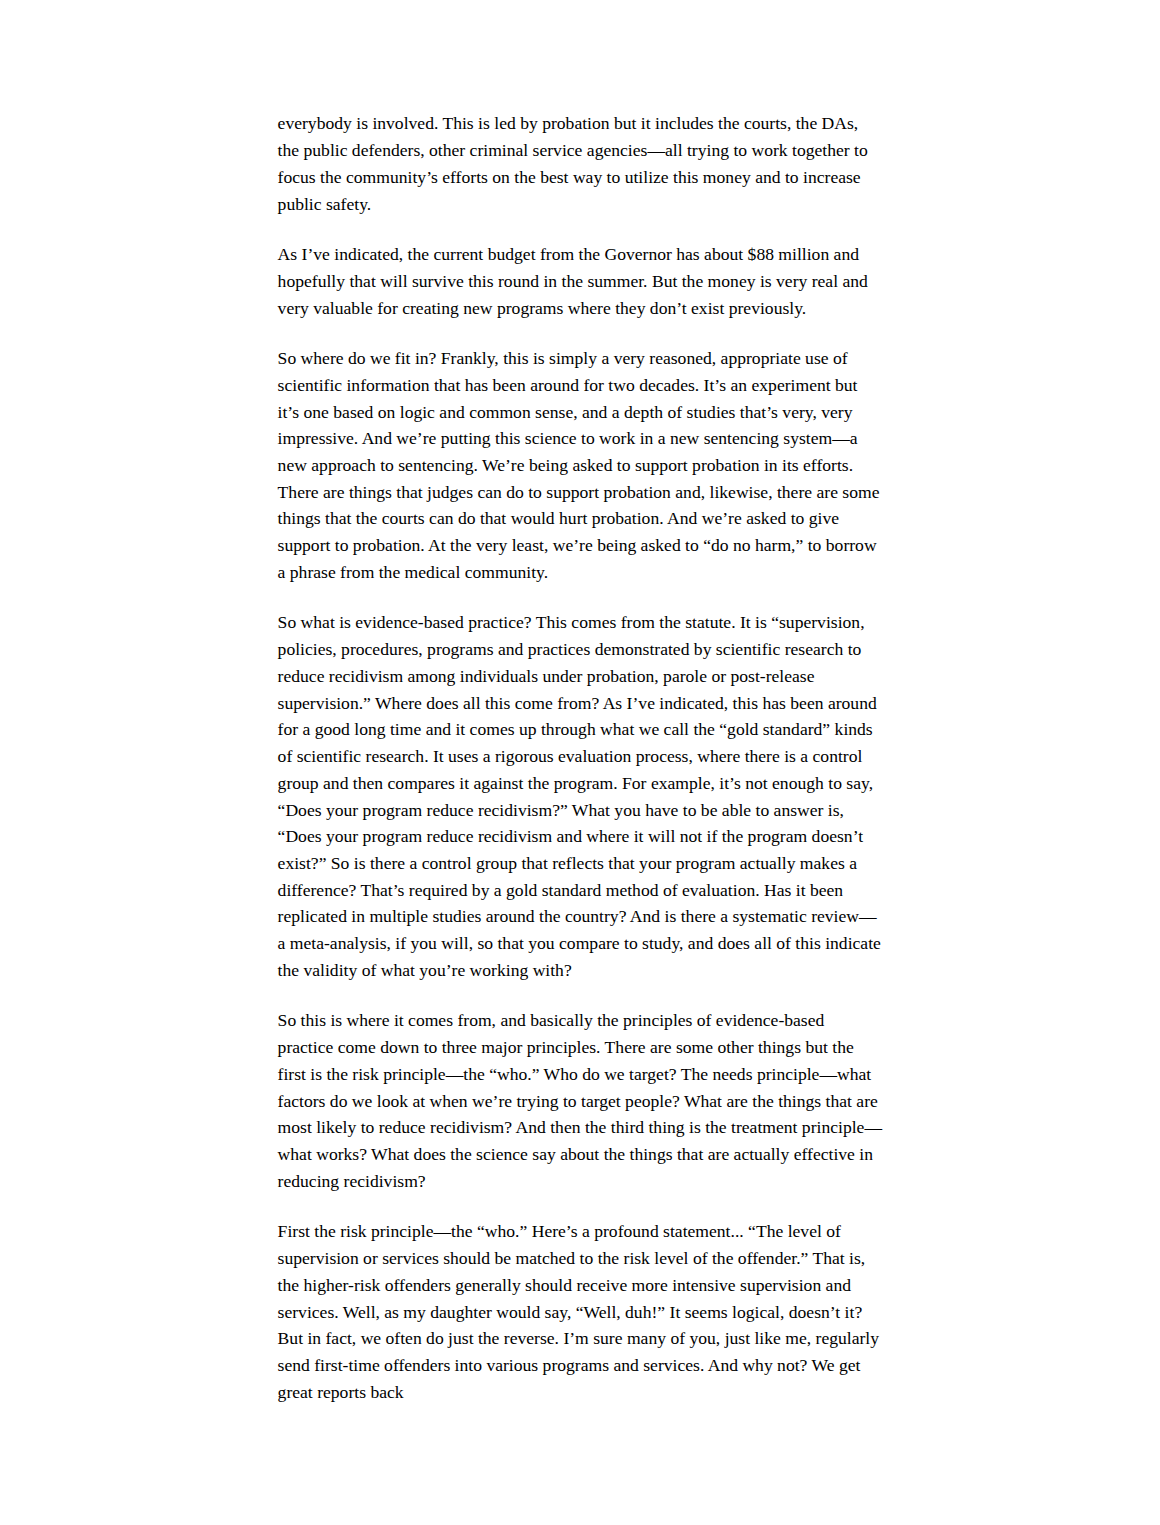everybody is involved. This is led by probation but it includes the courts, the DAs, the public defenders, other criminal service agencies—all trying to work together to focus the community’s efforts on the best way to utilize this money and to increase public safety.
As I’ve indicated, the current budget from the Governor has about $88 million and hopefully that will survive this round in the summer. But the money is very real and very valuable for creating new programs where they don’t exist previously.
So where do we fit in? Frankly, this is simply a very reasoned, appropriate use of scientific information that has been around for two decades. It’s an experiment but it’s one based on logic and common sense, and a depth of studies that’s very, very impressive. And we’re putting this science to work in a new sentencing system—a new approach to sentencing. We’re being asked to support probation in its efforts. There are things that judges can do to support probation and, likewise, there are some things that the courts can do that would hurt probation. And we’re asked to give support to probation. At the very least, we’re being asked to “do no harm,” to borrow a phrase from the medical community.
So what is evidence-based practice? This comes from the statute. It is “supervision, policies, procedures, programs and practices demonstrated by scientific research to reduce recidivism among individuals under probation, parole or post-release supervision.” Where does all this come from? As I’ve indicated, this has been around for a good long time and it comes up through what we call the “gold standard” kinds of scientific research. It uses a rigorous evaluation process, where there is a control group and then compares it against the program. For example, it’s not enough to say, “Does your program reduce recidivism?” What you have to be able to answer is, “Does your program reduce recidivism and where it will not if the program doesn’t exist?” So is there a control group that reflects that your program actually makes a difference? That’s required by a gold standard method of evaluation. Has it been replicated in multiple studies around the country? And is there a systematic review—a meta-analysis, if you will, so that you compare to study, and does all of this indicate the validity of what you’re working with?
So this is where it comes from, and basically the principles of evidence-based practice come down to three major principles. There are some other things but the first is the risk principle—the “who.” Who do we target? The needs principle—what factors do we look at when we’re trying to target people? What are the things that are most likely to reduce recidivism? And then the third thing is the treatment principle—what works? What does the science say about the things that are actually effective in reducing recidivism?
First the risk principle—the “who.” Here’s a profound statement... “The level of supervision or services should be matched to the risk level of the offender.” That is, the higher-risk offenders generally should receive more intensive supervision and services. Well, as my daughter would say, “Well, duh!” It seems logical, doesn’t it? But in fact, we often do just the reverse. I’m sure many of you, just like me, regularly send first-time offenders into various programs and services. And why not? We get great reports back